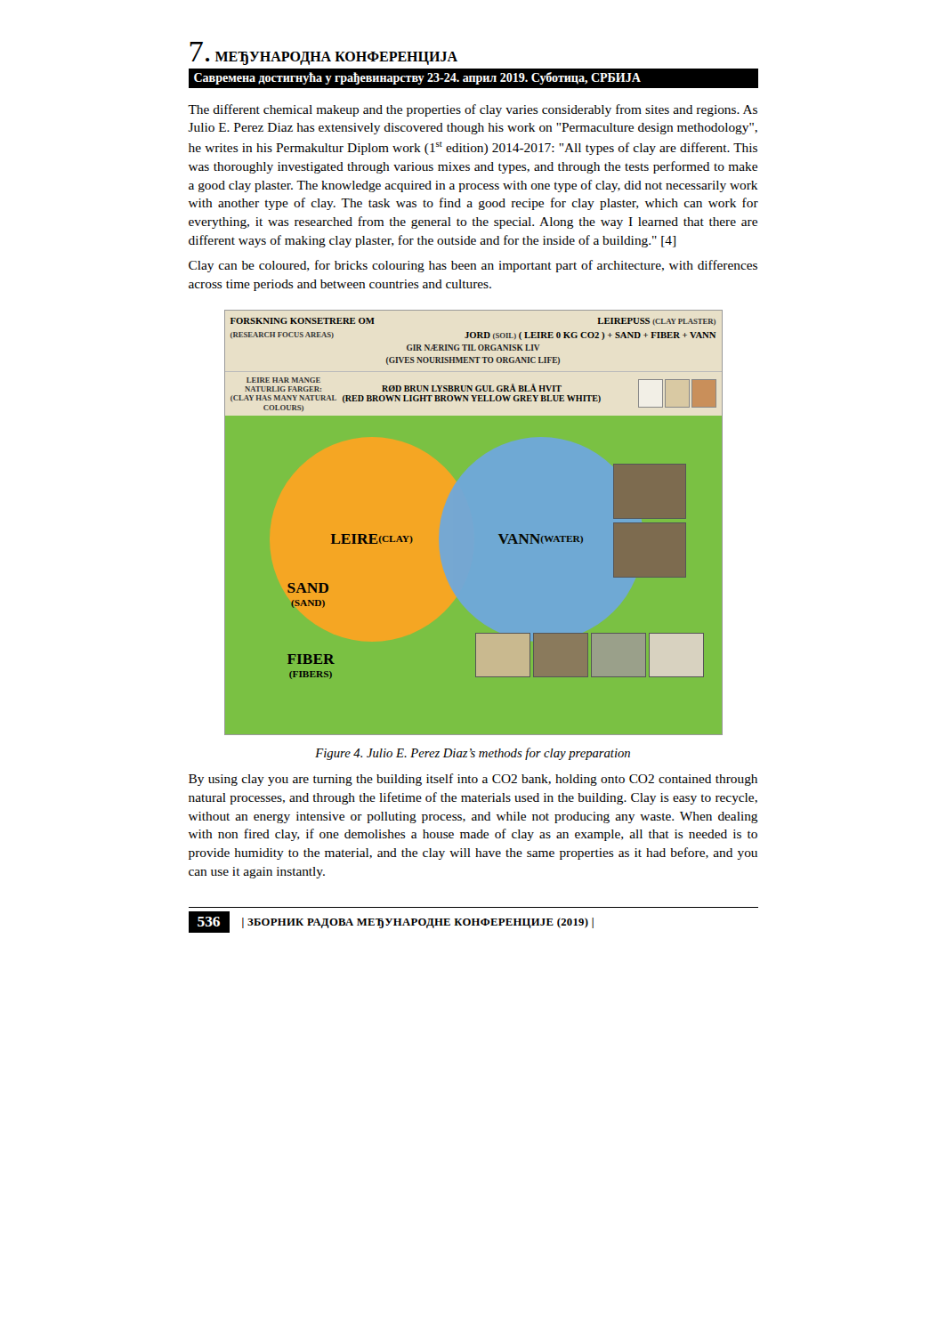7. МЕЂУНАРОДНА КОНФЕРЕНЦИЈА
Савремена достигнућа у грађевинарству 23-24. април 2019. Суботица, СРБИЈА
The different chemical makeup and the properties of clay varies considerably from sites and regions. As Julio E. Perez Diaz has extensively discovered though his work on "Permaculture design methodology", he writes in his Permakultur Diplom work (1st edition) 2014-2017: "All types of clay are different. This was thoroughly investigated through various mixes and types, and through the tests performed to make a good clay plaster. The knowledge acquired in a process with one type of clay, did not necessarily work with another type of clay. The task was to find a good recipe for clay plaster, which can work for everything, it was researched from the general to the special. Along the way I learned that there are different ways of making clay plaster, for the outside and for the inside of a building." [4]
Clay can be coloured, for bricks colouring has been an important part of architecture, with differences across time periods and between countries and cultures.
FORSKNING KONSETRERE OM LEIREPUSS (CLAY PLASTER)
(RESEARCH FOCUS AREAS) JORD (SOIL) ( LEIRE 0 KG CO2 ) + SAND + FIBER + VANN
GIR NÆRING TIL ORGANISK LIV
(GIVES NOURISHMENT TO ORGANIC LIFE)
LEIRE HAR MANGE NATURLIG FARGER:
(CLAY HAS MANY NATURAL COLOURS)
RØD BRUN LYSBRUN GUL GRÅ BLÅ HVIT
(RED BROWN LIGHT BROWN YELLOW GREY BLUE WHITE)
LEIRE(CLAY)
VANN(WATER)
SAND(SAND)
FIBER(FIBERS)
Figure 4. Julio E. Perez Diaz’s methods for clay preparation
By using clay you are turning the building itself into a CO2 bank, holding onto CO2 contained through natural processes, and through the lifetime of the materials used in the building. Clay is easy to recycle, without an energy intensive or polluting process, and while not producing any waste. When dealing with non fired clay, if one demolishes a house made of clay as an example, all that is needed is to provide humidity to the material, and the clay will have the same properties as it had before, and you can use it again instantly.
536
| ЗБОРНИК РАДОВА МЕЂУНАРОДНЕ КОНФЕРЕНЦИЈЕ (2019) |